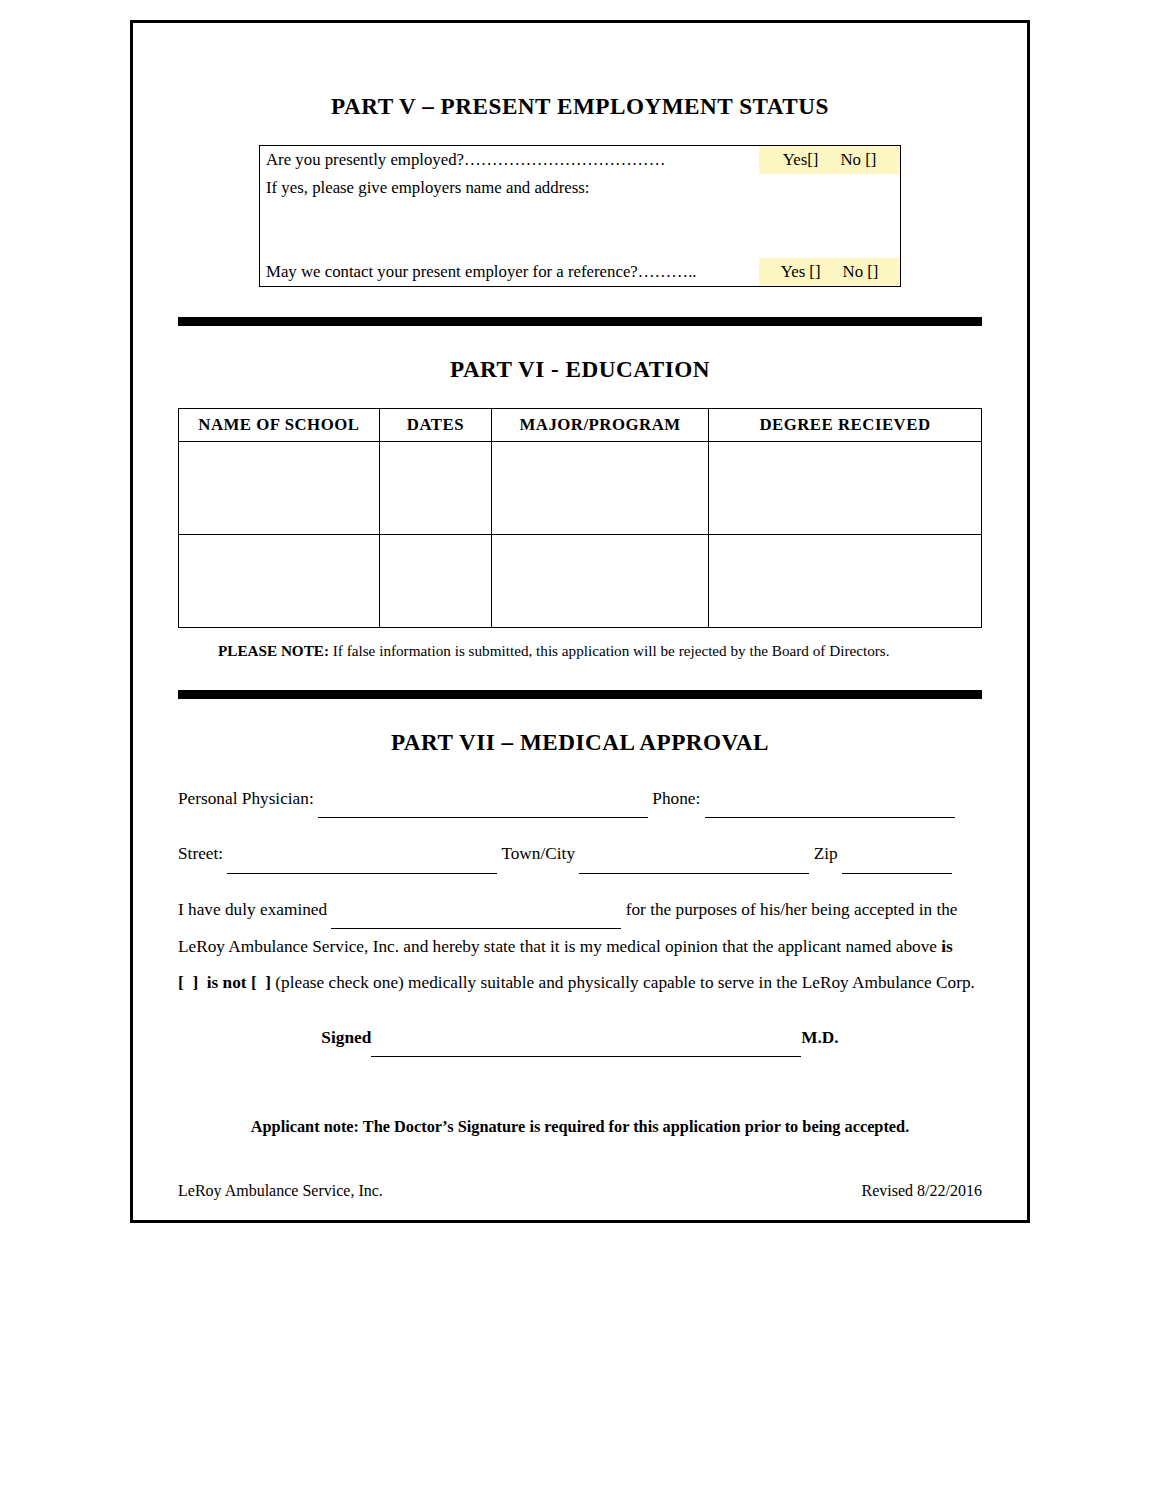PART V – PRESENT EMPLOYMENT STATUS
| Are you presently employed?……………………………… | Yes[] No [] |
| If yes, please give employers name and address: |
| May we contact your present employer for a reference?……….. | Yes [] No [] |
PART VI - EDUCATION
| NAME OF SCHOOL | DATES | MAJOR/PROGRAM | DEGREE RECIEVED |
| --- | --- | --- | --- |
PLEASE NOTE: If false information is submitted, this application will be rejected by the Board of Directors.
PART VII – MEDICAL APPROVAL
Personal Physician: Phone:
Street: Town/City Zip
I have duly examined for the purposes of his/her being accepted in the LeRoy Ambulance Service, Inc. and hereby state that it is my medical opinion that the applicant named above is [ ] is not [ ] (please check one) medically suitable and physically capable to serve in the LeRoy Ambulance Corp.
Signed M.D.
Applicant note: The Doctor’s Signature is required for this application prior to being accepted.
LeRoy Ambulance Service, Inc. Revised 8/22/2016